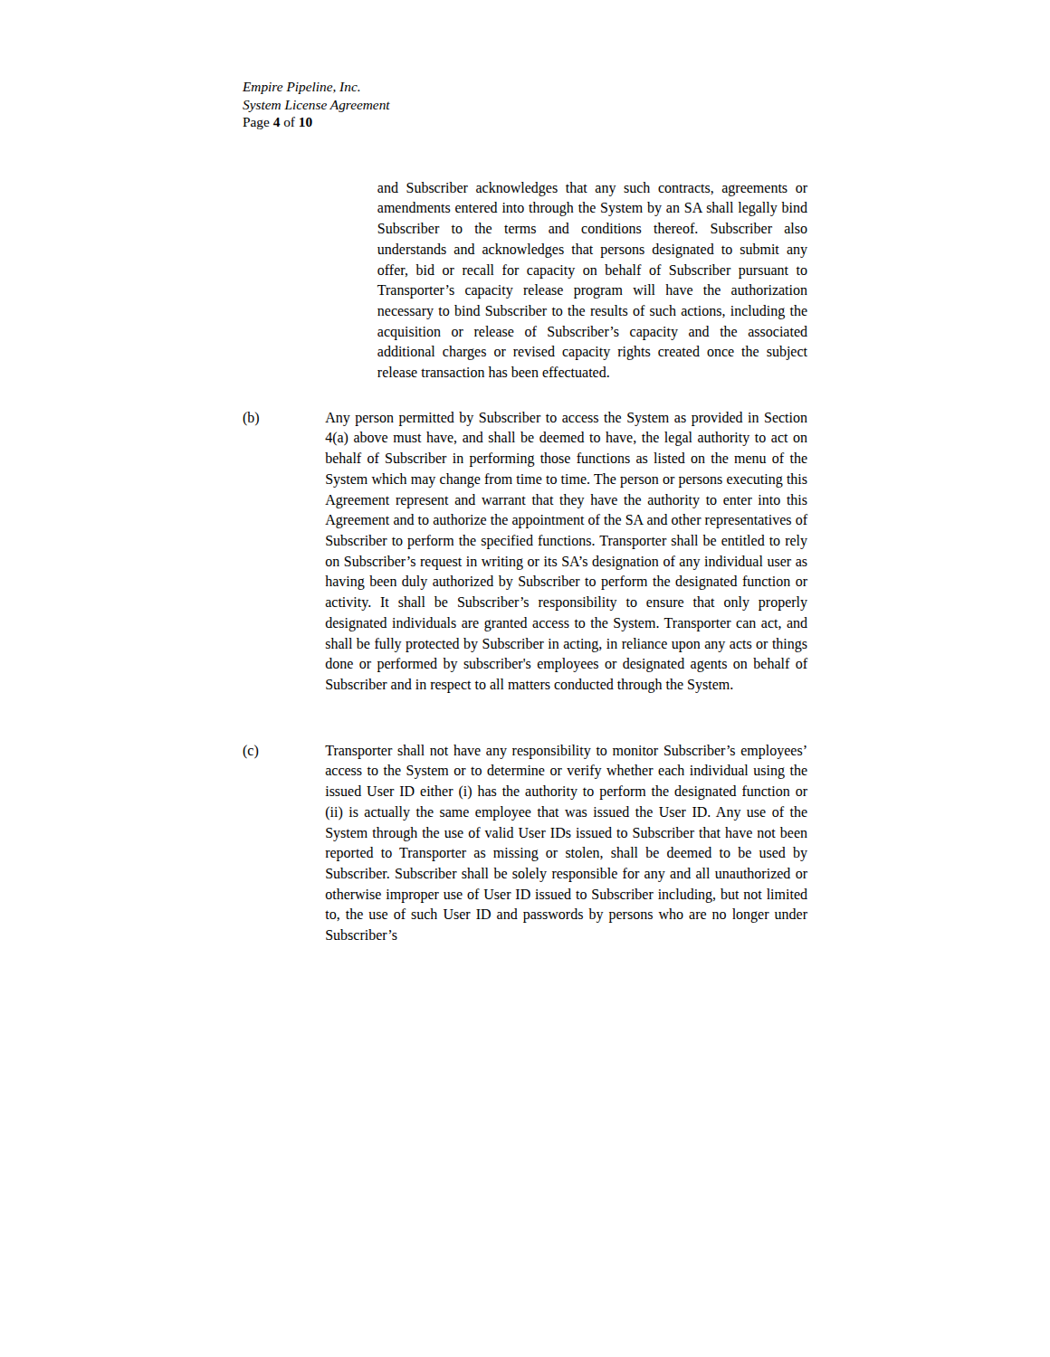Empire Pipeline, Inc.
System License Agreement
Page 4 of 10
and Subscriber acknowledges that any such contracts, agreements or amendments entered into through the System by an SA shall legally bind Subscriber to the terms and conditions thereof. Subscriber also understands and acknowledges that persons designated to submit any offer, bid or recall for capacity on behalf of Subscriber pursuant to Transporter’s capacity release program will have the authorization necessary to bind Subscriber to the results of such actions, including the acquisition or release of Subscriber’s capacity and the associated additional charges or revised capacity rights created once the subject release transaction has been effectuated.
(b)
Any person permitted by Subscriber to access the System as provided in Section 4(a) above must have, and shall be deemed to have, the legal authority to act on behalf of Subscriber in performing those functions as listed on the menu of the System which may change from time to time. The person or persons executing this Agreement represent and warrant that they have the authority to enter into this Agreement and to authorize the appointment of the SA and other representatives of Subscriber to perform the specified functions. Transporter shall be entitled to rely on Subscriber’s request in writing or its SA’s designation of any individual user as having been duly authorized by Subscriber to perform the designated function or activity. It shall be Subscriber’s responsibility to ensure that only properly designated individuals are granted access to the System. Transporter can act, and shall be fully protected by Subscriber in acting, in reliance upon any acts or things done or performed by subscriber's employees or designated agents on behalf of Subscriber and in respect to all matters conducted through the System.
(c)
Transporter shall not have any responsibility to monitor Subscriber’s employees’ access to the System or to determine or verify whether each individual using the issued User ID either (i) has the authority to perform the designated function or (ii) is actually the same employee that was issued the User ID. Any use of the System through the use of valid User IDs issued to Subscriber that have not been reported to Transporter as missing or stolen, shall be deemed to be used by Subscriber. Subscriber shall be solely responsible for any and all unauthorized or otherwise improper use of User ID issued to Subscriber including, but not limited to, the use of such User ID and passwords by persons who are no longer under Subscriber’s